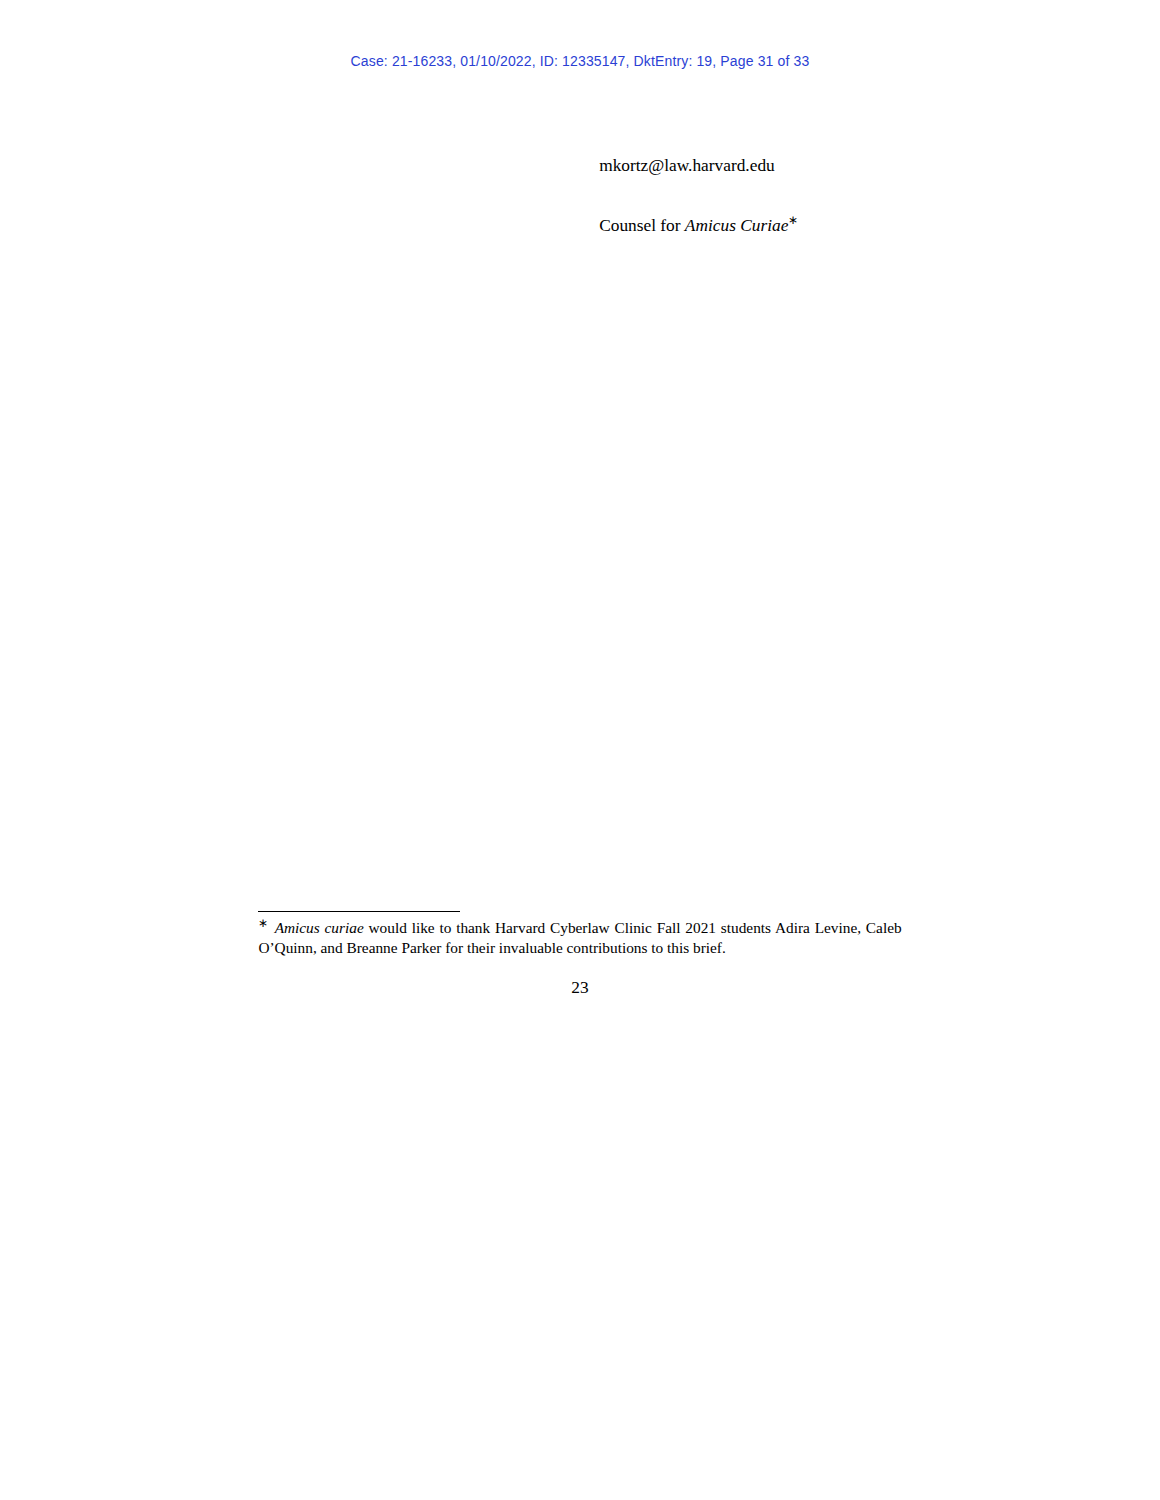Case: 21-16233, 01/10/2022, ID: 12335147, DktEntry: 19, Page 31 of 33
mkortz@law.harvard.edu
Counsel for Amicus Curiae∗
∗ Amicus curiae would like to thank Harvard Cyberlaw Clinic Fall 2021 students Adira Levine, Caleb O’Quinn, and Breanne Parker for their invaluable contributions to this brief.
23